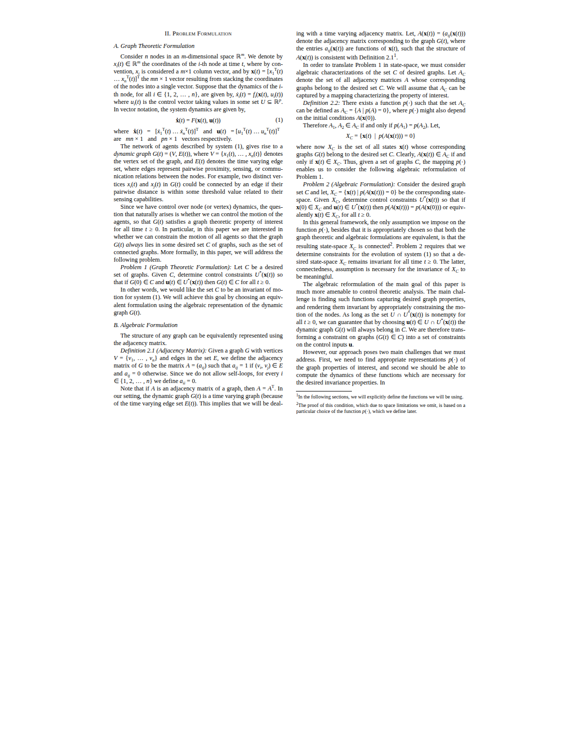II. Problem Formulation
A. Graph Theoretic Formulation
Consider n nodes in an m-dimensional space ℝm. We denote by xi(t) ∈ ℝm the coordinates of the i-th node at time t, where by convention, xi is considered a m×1 column vector, and by x(t) = [x1T(t) … xnT(t)]T the mn × 1 vector resulting from stacking the coordinates of the nodes into a single vector. Suppose that the dynamics of the i-th node, for all i ∈ {1, 2, … , n}, are given by, ẋi(t) = fi(x(t), ui(t)) where ui(t) is the control vector taking values in some set U ⊆ ℝp. In vector notation, the system dynamics are given by,
ẋ(t) = F(x(t), u(t)) (1)
where ẋ(t) = [ẋ1T(t) … ẋnT(t)]T and u(t) = [u1T(t) … unT(t)]T are mn × 1 and pn × 1 vectors respectively.
The network of agents described by system (1), gives rise to a dynamic graph G(t) = (V, E(t)), where V = {x1(t), … , xn(t)} denotes the vertex set of the graph, and E(t) denotes the time varying edge set, where edges represent pairwise proximity, sensing, or communication relations between the nodes. For example, two distinct vertices xi(t) and xj(t) in G(t) could be connected by an edge if their pairwise distance is within some threshold value related to their sensing capabilities.
Since we have control over node (or vertex) dynamics, the question that naturally arises is whether we can control the motion of the agents, so that G(t) satisfies a graph theoretic property of interest for all time t ≥ 0. In particular, in this paper we are interested in whether we can constrain the motion of all agents so that the graph G(t) always lies in some desired set C of graphs, such as the set of connected graphs. More formally, in this paper, we will address the following problem.
Problem 1 (Graph Theoretic Formulation): Let C be a desired set of graphs. Given C, determine control constraints U*(x(t)) so that if G(0) ∈ C and u(t) ∈ U*(x(t)) then G(t) ∈ C for all t ≥ 0.
In other words, we would like the set C to be an invariant of motion for system (1). We will achieve this goal by choosing an equivalent formulation using the algebraic representation of the dynamic graph G(t).
B. Algebraic Formulation
The structure of any graph can be equivalently represented using the adjacency matrix.
Definition 2.1 (Adjacency Matrix): Given a graph G with vertices V = {v1, … , vn} and edges in the set E, we define the adjacency matrix of G to be the matrix A = (aij) such that aij = 1 if (vi, vj) ∈ E and aij = 0 otherwise. Since we do not allow self-loops, for every i ∈ {1, 2, … , n} we define aii = 0.
Note that if A is an adjacency matrix of a graph, then A = AT. In our setting, the dynamic graph G(t) is a time varying graph (because of the time varying edge set E(t)). This implies that we will be dealing with a time varying adjacency matrix. Let, A(x(t)) = (aij(x(t))) denote the adjacency matrix corresponding to the graph G(t), where the entries aij(x(t)) are functions of x(t), such that the structure of A(x(t)) is consistent with Definition 2.11.
In order to translate Problem 1 in state-space, we must consider algebraic characterizations of the set C of desired graphs. Let AC denote the set of all adjacency matrices A whose corresponding graphs belong to the desired set C. We will assume that AC can be captured by a mapping characterizing the property of interest.
Definition 2.2: There exists a function p(·) such that the set AC can be defined as AC = {A | p(A) = 0}, where p(·) might also depend on the initial conditions A(x(0)).
Therefore A1, A2 ∈ AC if and only if p(A1) = p(A2). Let,
XC = {x(t) | p(A(x(t))) = 0}
where now XC is the set of all states x(t) whose corresponding graphs G(t) belong to the desired set C. Clearly, A(x(t)) ∈ AC if and only if x(t) ∈ XC. Thus, given a set of graphs C, the mapping p(·) enables us to consider the following algebraic reformulation of Problem 1.
Problem 2 (Algebraic Formulation): Consider the desired graph set C and let, XC = {x(t) | p(A(x(t))) = 0} be the corresponding state-space. Given XC, determine control constraints U*(x(t)) so that if x(0) ∈ XC and u(t) ∈ U*(x(t)) then p(A(x(t))) = p(A(x(0))) or equivalently x(t) ∈ XC, for all t ≥ 0.
In this general framework, the only assumption we impose on the function p(·), besides that it is appropriately chosen so that both the graph theoretic and algebraic formulations are equivalent, is that the resulting state-space XC is connected2. Problem 2 requires that we determine constraints for the evolution of system (1) so that a desired state-space XC remains invariant for all time t ≥ 0. The latter, connectedness, assumption is necessary for the invariance of XC to be meaningful.
The algebraic reformulation of the main goal of this paper is much more amenable to control theoretic analysis. The main challenge is finding such functions capturing desired graph properties, and rendering them invariant by appropriately constraining the motion of the nodes. As long as the set U ∩ U*(x(t)) is nonempty for all t ≥ 0, we can guarantee that by choosing u(t) ∈ U ∩ U*(x(t)) the dynamic graph G(t) will always belong in C. We are therefore transforming a constraint on graphs (G(t) ∈ C) into a set of constraints on the control inputs u.
However, our approach poses two main challenges that we must address. First, we need to find appropriate representations p(·) of the graph properties of interest, and second we should be able to compute the dynamics of these functions which are necessary for the desired invariance properties. In
1 In the following sections, we will explicitly define the functions we will be using.
2 The proof of this condition, which due to space limitations we omit, is based on a particular choice of the function p(·), which we define later.